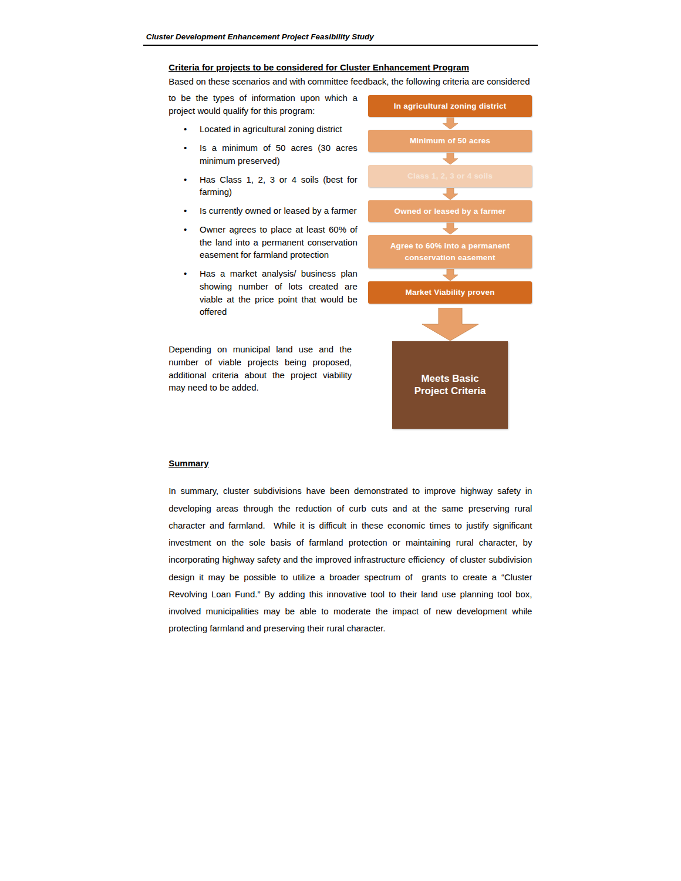Cluster Development Enhancement Project Feasibility Study
Criteria for projects to be considered for Cluster Enhancement Program
Based on these scenarios and with committee feedback, the following criteria are considered
to be the types of information upon which a project would qualify for this program:
Located in agricultural zoning district
Is a minimum of 50 acres (30 acres minimum preserved)
Has Class 1, 2, 3 or 4 soils (best for farming)
Is currently owned or leased by a farmer
Owner agrees to place at least 60% of the land into a permanent conservation easement for farmland protection
Has a market analysis/ business plan showing number of lots created are viable at the price point that would be offered
Depending on municipal land use and the number of viable projects being proposed, additional criteria about the project viability may need to be added.
In agricultural zoning district
Minimum of 50 acres
Class 1, 2, 3 or 4 soils
Owned or leased by a farmer
Agree to 60% into a permanent conservation easement
Market Viability proven
Meets Basic
Project Criteria
Summary
In summary, cluster subdivisions have been demonstrated to improve highway safety in developing areas through the reduction of curb cuts and at the same preserving rural character and farmland. While it is difficult in these economic times to justify significant investment on the sole basis of farmland protection or maintaining rural character, by incorporating highway safety and the improved infrastructure efficiency of cluster subdivision design it may be possible to utilize a broader spectrum of grants to create a “Cluster Revolving Loan Fund.” By adding this innovative tool to their land use planning tool box, involved municipalities may be able to moderate the impact of new development while protecting farmland and preserving their rural character.